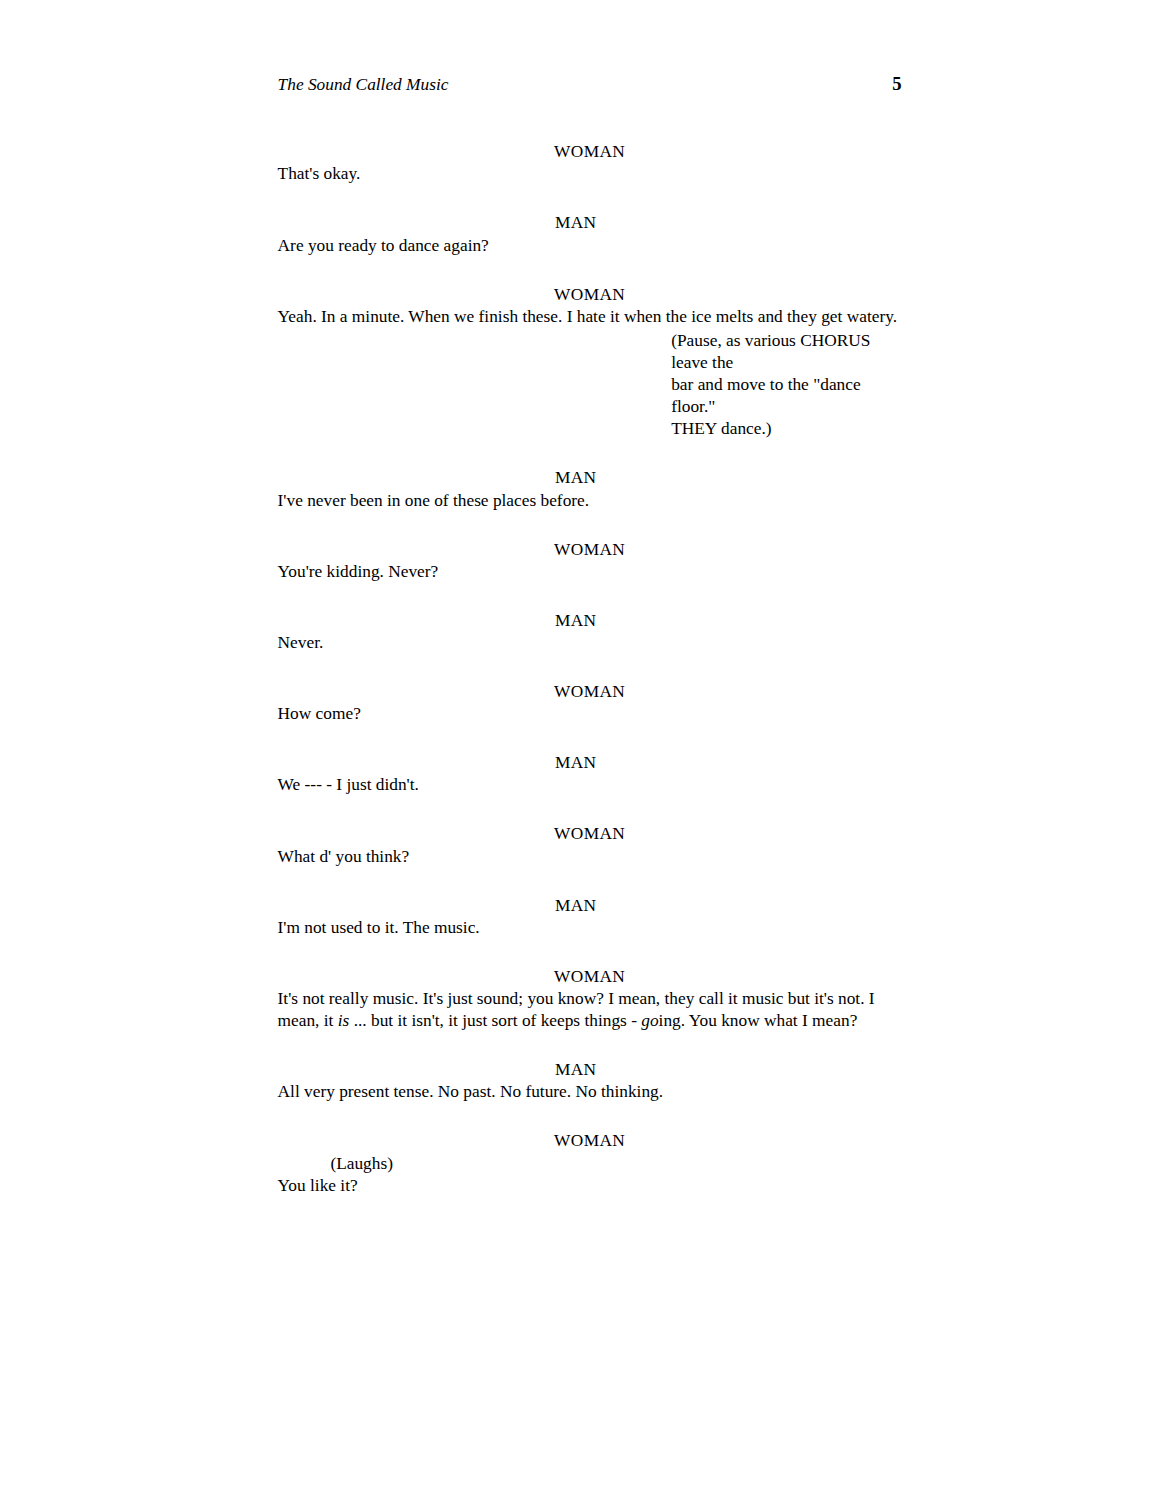The Sound Called Music
5
WOMAN
That's okay.
MAN
Are you ready to dance again?
WOMAN
Yeah. In a minute. When we finish these. I hate it when the ice melts and they get watery. (Pause, as various CHORUS leave the
bar and move to the "dance floor."
THEY dance.)
MAN
I've never been in one of these places before.
WOMAN
You're kidding. Never?
MAN
Never.
WOMAN
How come?
MAN
We --- - I just didn't.
WOMAN
What d' you think?
MAN
I'm not used to it. The music.
WOMAN
It's not really music. It's just sound; you know? I mean, they call it music but it's not. I mean, it is ... but it isn't, it just sort of keeps things - going. You know what I mean?
MAN
All very present tense. No past. No future. No thinking.
WOMAN
(Laughs) You like it?